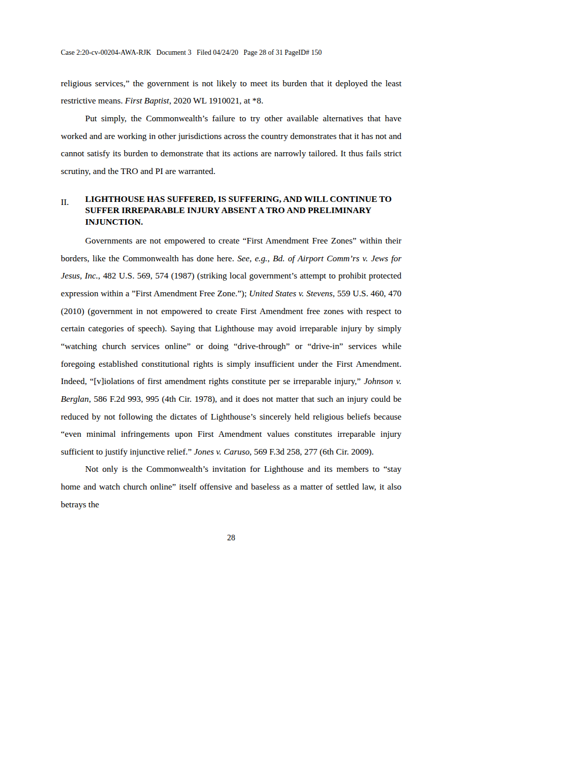Case 2:20-cv-00204-AWA-RJK Document 3 Filed 04/24/20 Page 28 of 31 PageID# 150
religious services,” the government is not likely to meet its burden that it deployed the least restrictive means. First Baptist, 2020 WL 1910021, at *8.
Put simply, the Commonwealth’s failure to try other available alternatives that have worked and are working in other jurisdictions across the country demonstrates that it has not and cannot satisfy its burden to demonstrate that its actions are narrowly tailored. It thus fails strict scrutiny, and the TRO and PI are warranted.
II. LIGHTHOUSE HAS SUFFERED, IS SUFFERING, AND WILL CONTINUE TO SUFFER IRREPARABLE INJURY ABSENT A TRO AND PRELIMINARY INJUNCTION.
Governments are not empowered to create “First Amendment Free Zones” within their borders, like the Commonwealth has done here. See, e.g., Bd. of Airport Comm’rs v. Jews for Jesus, Inc., 482 U.S. 569, 574 (1987) (striking local government’s attempt to prohibit protected expression within a ”First Amendment Free Zone.”); United States v. Stevens, 559 U.S. 460, 470 (2010) (government in not empowered to create First Amendment free zones with respect to certain categories of speech). Saying that Lighthouse may avoid irreparable injury by simply “watching church services online” or doing “drive-through” or “drive-in” services while foregoing established constitutional rights is simply insufficient under the First Amendment. Indeed, “[v]iolations of first amendment rights constitute per se irreparable injury,” Johnson v. Berglan, 586 F.2d 993, 995 (4th Cir. 1978), and it does not matter that such an injury could be reduced by not following the dictates of Lighthouse’s sincerely held religious beliefs because “even minimal infringements upon First Amendment values constitutes irreparable injury sufficient to justify injunctive relief.” Jones v. Caruso, 569 F.3d 258, 277 (6th Cir. 2009).
Not only is the Commonwealth’s invitation for Lighthouse and its members to “stay home and watch church online” itself offensive and baseless as a matter of settled law, it also betrays the
28